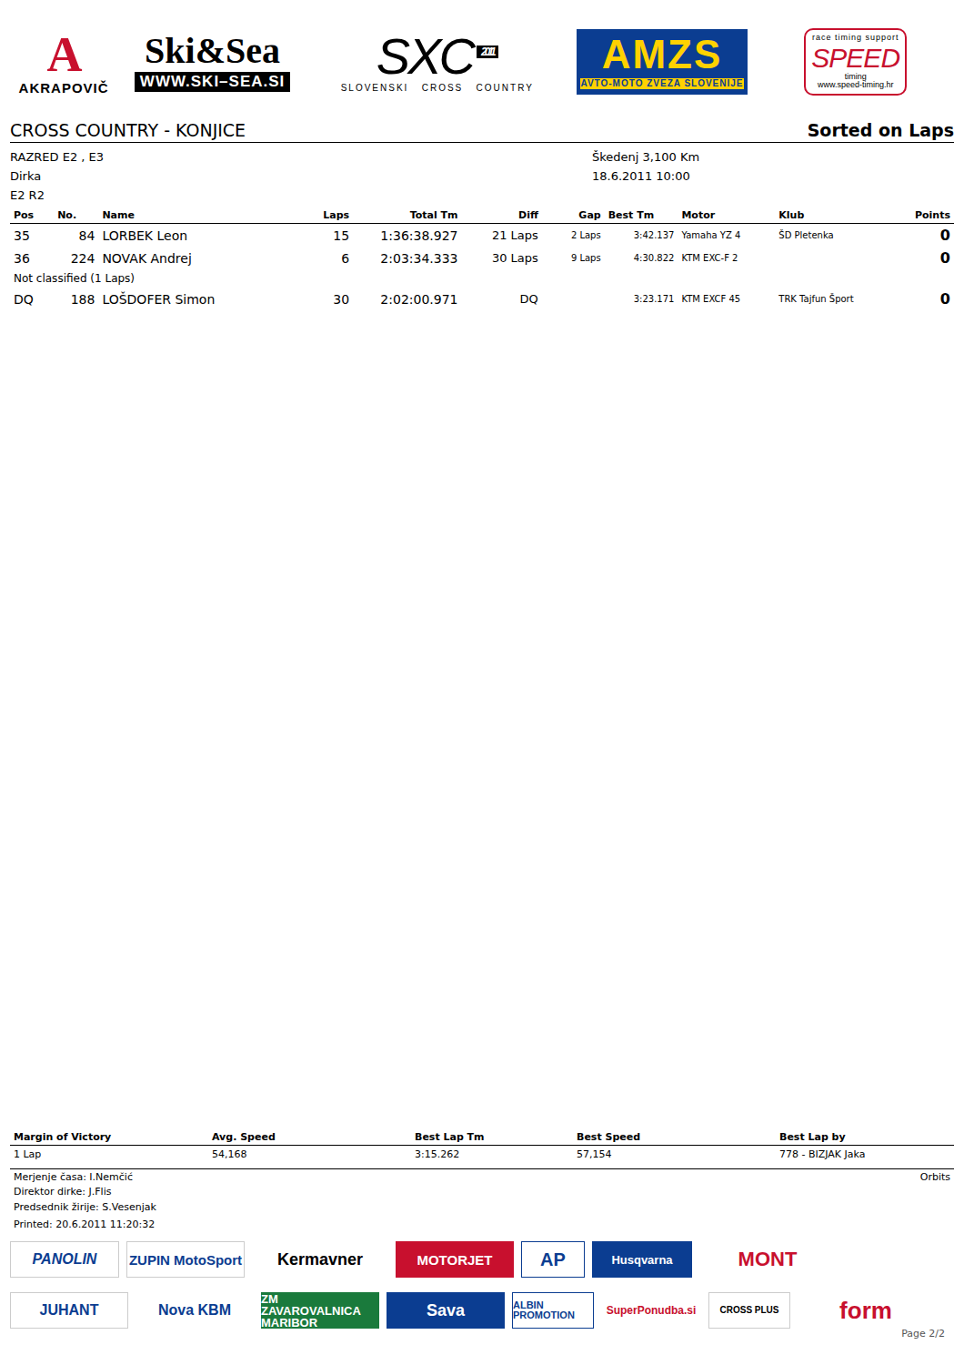A
AKRAPOVIČ
Ski&Sea
WWW.SKI–SEA.SI
SXC2011
SLOVENSKI CROSS COUNTRY
AMZS
AVTO-MOTO ZVEZA SLOVENIJE
race timing support
SPEED
timing
www.speed-timing.hr
CROSS COUNTRY - KONJICE
Sorted on Laps
RAZRED E2 , E3
Škedenj 3,100 Km
Dirka
18.6.2011 10:00
E2 R2
| Pos | No. | Name | Laps | Total Tm | Diff | Gap | Best Tm | Motor | Klub | Points |
| --- | --- | --- | --- | --- | --- | --- | --- | --- | --- | --- |
| 35 | 84 | LORBEK Leon | 15 | 1:36:38.927 | 21 Laps | 2 Laps | 3:42.137 | Yamaha YZ 4 | ŠD Pletenka | 0 |
| 36 | 224 | NOVAK Andrej | 6 | 2:03:34.333 | 30 Laps | 9 Laps | 4:30.822 | KTM EXC-F 2 | | 0 |
| Not classified (1 Laps) |
| DQ | 188 | LOŠDOFER Simon | 30 | 2:02:00.971 | DQ | | 3:23.171 | KTM EXCF 45 | TRK Tajfun Šport | 0 |
| Margin of Victory | Avg. Speed | Best Lap Tm | Best Speed | Best Lap by |
| --- | --- | --- | --- | --- |
| 1 Lap | 54,168 | 3:15.262 | 57,154 | 778 - BIZJAK Jaka |
Merjenje časa: I.Nemčić
Orbits
Direktor dirke: J.Flis
Predsednik žirije: S.Vesenjak
Printed: 20.6.2011 11:20:32
PANOLIN
ZUPIN MotoSport
Kermavner
MOTORJET
AP
Husqvarna
MONT
JUHANT
Nova KBM
ZM ZAVAROVALNICA MARIBOR
Sava
ALBIN PROMOTION
SuperPonudba.si
CROSS PLUS
form
Page 2/2